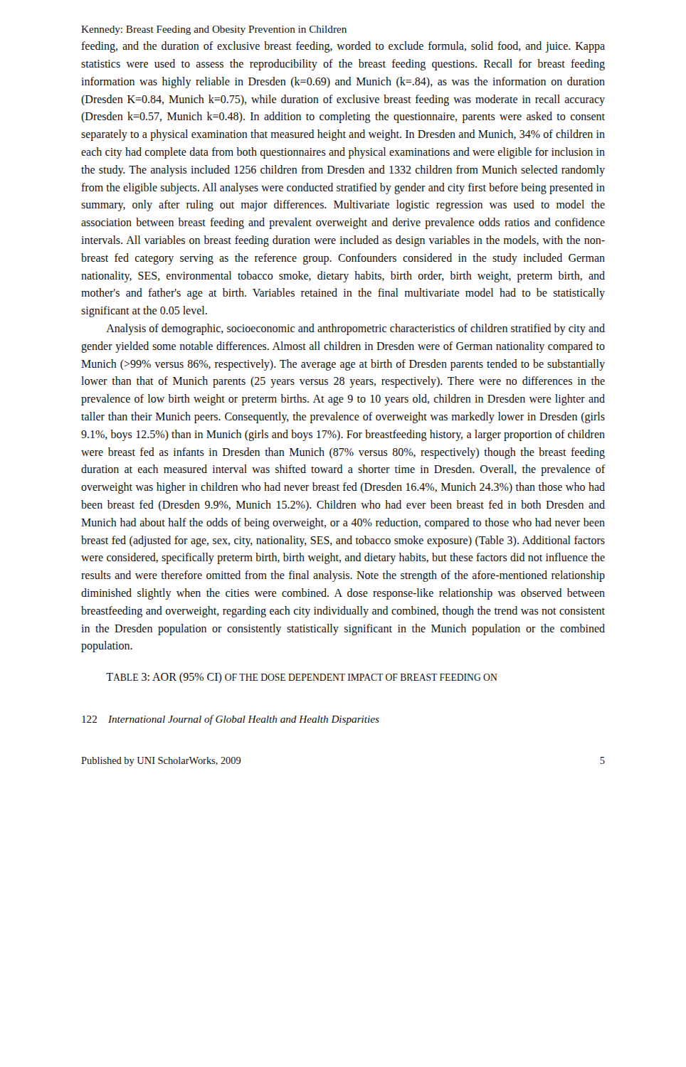Kennedy: Breast Feeding and Obesity Prevention in Children
feeding, and the duration of exclusive breast feeding, worded to exclude formula, solid food, and juice. Kappa statistics were used to assess the reproducibility of the breast feeding questions. Recall for breast feeding information was highly reliable in Dresden (k=0.69) and Munich (k=.84), as was the information on duration (Dresden K=0.84, Munich k=0.75), while duration of exclusive breast feeding was moderate in recall accuracy (Dresden k=0.57, Munich k=0.48). In addition to completing the questionnaire, parents were asked to consent separately to a physical examination that measured height and weight. In Dresden and Munich, 34% of children in each city had complete data from both questionnaires and physical examinations and were eligible for inclusion in the study. The analysis included 1256 children from Dresden and 1332 children from Munich selected randomly from the eligible subjects. All analyses were conducted stratified by gender and city first before being presented in summary, only after ruling out major differences. Multivariate logistic regression was used to model the association between breast feeding and prevalent overweight and derive prevalence odds ratios and confidence intervals. All variables on breast feeding duration were included as design variables in the models, with the non-breast fed category serving as the reference group. Confounders considered in the study included German nationality, SES, environmental tobacco smoke, dietary habits, birth order, birth weight, preterm birth, and mother's and father's age at birth. Variables retained in the final multivariate model had to be statistically significant at the 0.05 level.
Analysis of demographic, socioeconomic and anthropometric characteristics of children stratified by city and gender yielded some notable differences. Almost all children in Dresden were of German nationality compared to Munich (>99% versus 86%, respectively). The average age at birth of Dresden parents tended to be substantially lower than that of Munich parents (25 years versus 28 years, respectively). There were no differences in the prevalence of low birth weight or preterm births. At age 9 to 10 years old, children in Dresden were lighter and taller than their Munich peers. Consequently, the prevalence of overweight was markedly lower in Dresden (girls 9.1%, boys 12.5%) than in Munich (girls and boys 17%). For breastfeeding history, a larger proportion of children were breast fed as infants in Dresden than Munich (87% versus 80%, respectively) though the breast feeding duration at each measured interval was shifted toward a shorter time in Dresden. Overall, the prevalence of overweight was higher in children who had never breast fed (Dresden 16.4%, Munich 24.3%) than those who had been breast fed (Dresden 9.9%, Munich 15.2%). Children who had ever been breast fed in both Dresden and Munich had about half the odds of being overweight, or a 40% reduction, compared to those who had never been breast fed (adjusted for age, sex, city, nationality, SES, and tobacco smoke exposure) (Table 3). Additional factors were considered, specifically preterm birth, birth weight, and dietary habits, but these factors did not influence the results and were therefore omitted from the final analysis. Note the strength of the afore-mentioned relationship diminished slightly when the cities were combined. A dose response-like relationship was observed between breastfeeding and overweight, regarding each city individually and combined, though the trend was not consistent in the Dresden population or consistently statistically significant in the Munich population or the combined population.
TABLE 3: AOR (95% CI) OF THE DOSE DEPENDENT IMPACT OF BREAST FEEDING ON
122 International Journal of Global Health and Health Disparities
Published by UNI ScholarWorks, 2009 5